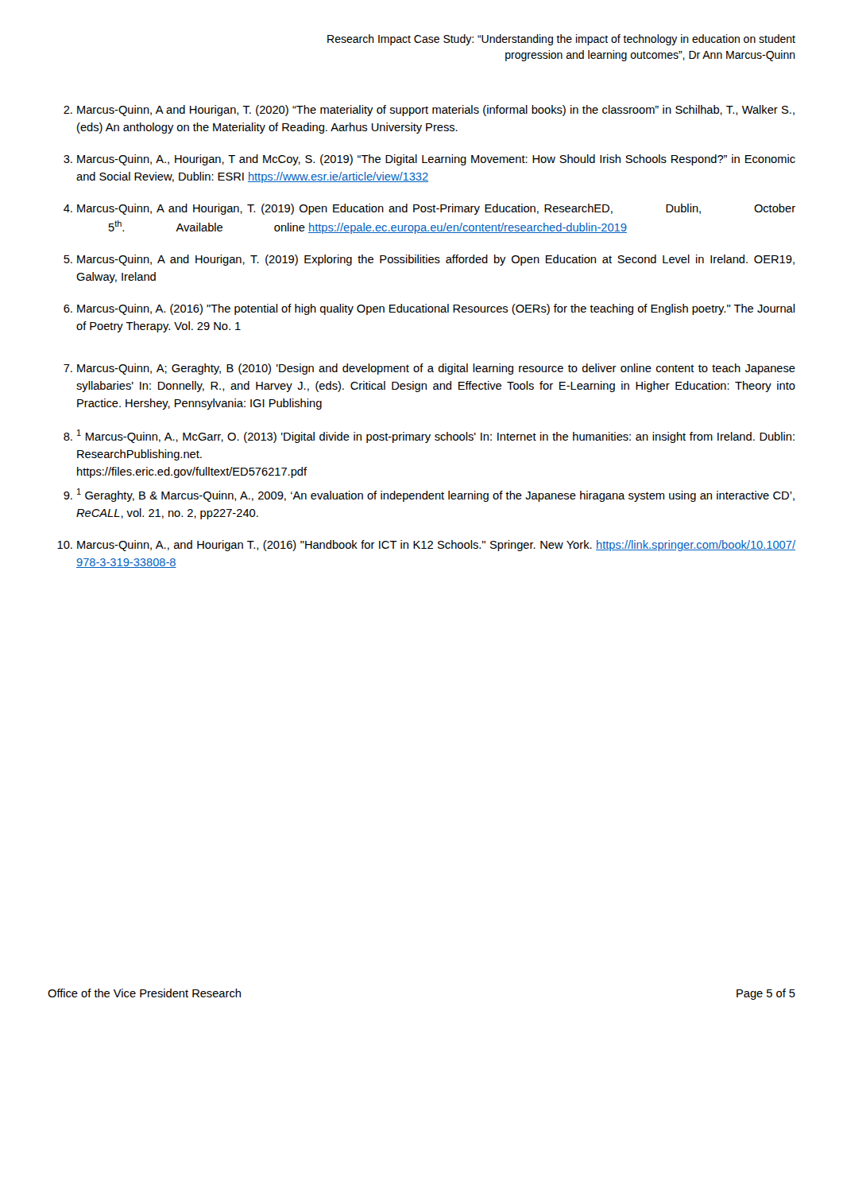Research Impact Case Study: “Understanding the impact of technology in education on student
progression and learning outcomes”, Dr Ann Marcus-Quinn
Marcus-Quinn, A and Hourigan, T. (2020) “The materiality of support materials (informal books) in the classroom” in Schilhab, T., Walker S., (eds) An anthology on the Materiality of Reading. Aarhus University Press.
Marcus-Quinn, A., Hourigan, T and McCoy, S. (2019) “The Digital Learning Movement: How Should Irish Schools Respond?” in Economic and Social Review, Dublin: ESRI https://www.esr.ie/article/view/1332
Marcus-Quinn, A and Hourigan, T. (2019) Open Education and Post-Primary Education, ResearchED, Dublin, October 5th. Available online https://epale.ec.europa.eu/en/content/researched-dublin-2019
Marcus-Quinn, A and Hourigan, T. (2019) Exploring the Possibilities afforded by Open Education at Second Level in Ireland. OER19, Galway, Ireland
Marcus-Quinn, A. (2016) "The potential of high quality Open Educational Resources (OERs) for the teaching of English poetry." The Journal of Poetry Therapy. Vol. 29 No. 1
Marcus-Quinn, A; Geraghty, B (2010) 'Design and development of a digital learning resource to deliver online content to teach Japanese syllabaries' In: Donnelly, R., and Harvey J., (eds). Critical Design and Effective Tools for E-Learning in Higher Education: Theory into Practice. Hershey, Pennsylvania: IGI Publishing
1 Marcus-Quinn, A., McGarr, O. (2013) 'Digital divide in post-primary schools' In: Internet in the humanities: an insight from Ireland. Dublin: ResearchPublishing.net.
https://files.eric.ed.gov/fulltext/ED576217.pdf
1 Geraghty, B & Marcus-Quinn, A., 2009, ‘An evaluation of independent learning of the Japanese hiragana system using an interactive CD’, ReCALL, vol. 21, no. 2, pp227-240.
Marcus-Quinn, A., and Hourigan T., (2016) "Handbook for ICT in K12 Schools." Springer. New York. https://link.springer.com/book/10.1007/978-3-319-33808-8
Office of the Vice President Research Page 5 of 5